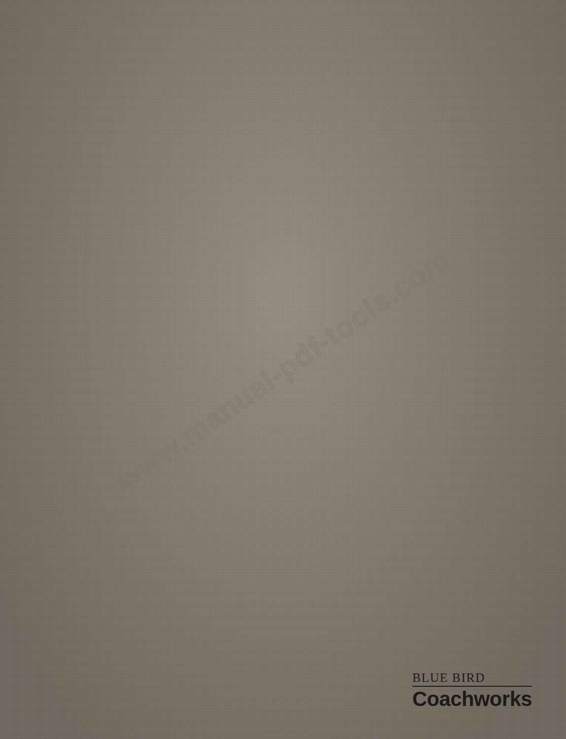BLUE BIRD
Coachworks
www.manual-pdf-tools.com